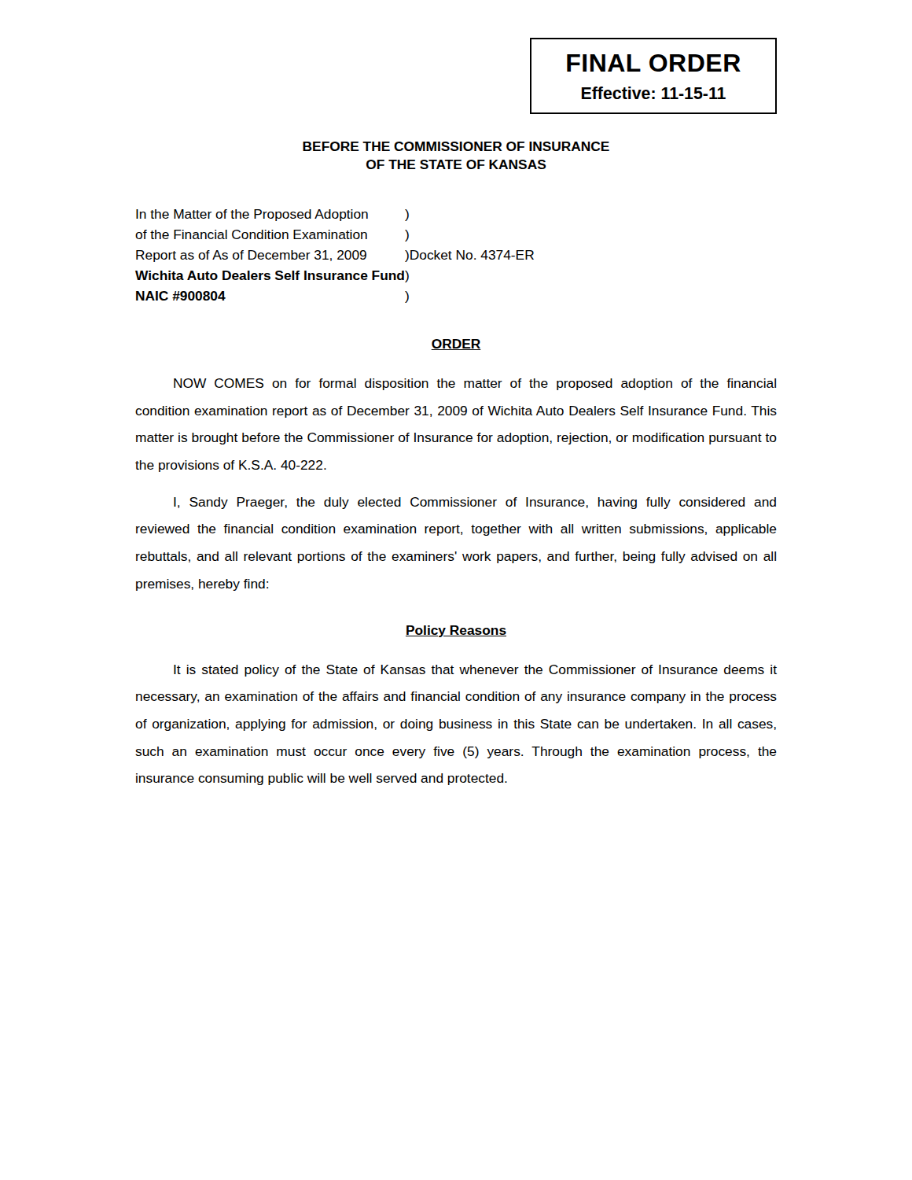FINAL ORDER
Effective: 11-15-11
BEFORE THE COMMISSIONER OF INSURANCE
OF THE STATE OF KANSAS
| In the Matter of the Proposed Adoption | ) | |
| of the Financial Condition Examination | ) | |
| Report as of As of December 31, 2009 | ) | Docket No. 4374-ER |
| Wichita Auto Dealers Self Insurance Fund | ) | |
| NAIC #900804 | ) | |
ORDER
NOW COMES on for formal disposition the matter of the proposed adoption of the financial condition examination report as of December 31, 2009 of Wichita Auto Dealers Self Insurance Fund. This matter is brought before the Commissioner of Insurance for adoption, rejection, or modification pursuant to the provisions of K.S.A. 40-222.
I, Sandy Praeger, the duly elected Commissioner of Insurance, having fully considered and reviewed the financial condition examination report, together with all written submissions, applicable rebuttals, and all relevant portions of the examiners' work papers, and further, being fully advised on all premises, hereby find:
Policy Reasons
It is stated policy of the State of Kansas that whenever the Commissioner of Insurance deems it necessary, an examination of the affairs and financial condition of any insurance company in the process of organization, applying for admission, or doing business in this State can be undertaken. In all cases, such an examination must occur once every five (5) years. Through the examination process, the insurance consuming public will be well served and protected.